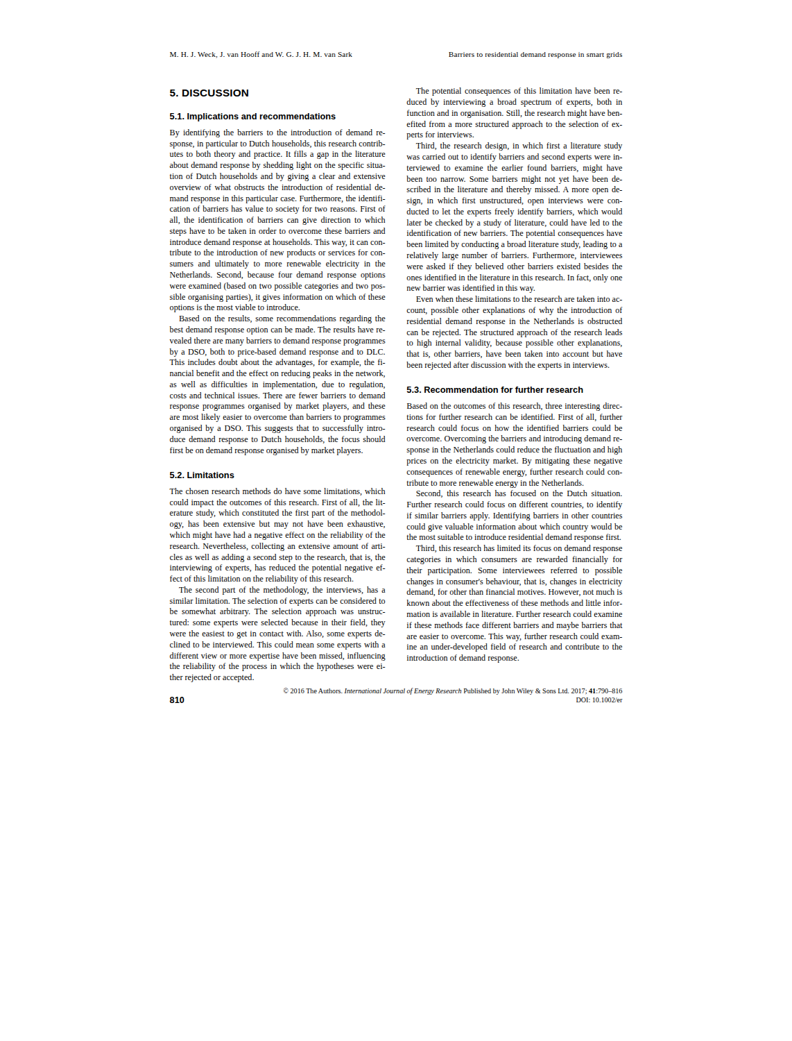M. H. J. Weck, J. van Hooff and W. G. J. H. M. van Sark
Barriers to residential demand response in smart grids
5. DISCUSSION
5.1. Implications and recommendations
By identifying the barriers to the introduction of demand response, in particular to Dutch households, this research contributes to both theory and practice. It fills a gap in the literature about demand response by shedding light on the specific situation of Dutch households and by giving a clear and extensive overview of what obstructs the introduction of residential demand response in this particular case. Furthermore, the identification of barriers has value to society for two reasons. First of all, the identification of barriers can give direction to which steps have to be taken in order to overcome these barriers and introduce demand response at households. This way, it can contribute to the introduction of new products or services for consumers and ultimately to more renewable electricity in the Netherlands. Second, because four demand response options were examined (based on two possible categories and two possible organising parties), it gives information on which of these options is the most viable to introduce.
Based on the results, some recommendations regarding the best demand response option can be made. The results have revealed there are many barriers to demand response programmes by a DSO, both to price-based demand response and to DLC. This includes doubt about the advantages, for example, the financial benefit and the effect on reducing peaks in the network, as well as difficulties in implementation, due to regulation, costs and technical issues. There are fewer barriers to demand response programmes organised by market players, and these are most likely easier to overcome than barriers to programmes organised by a DSO. This suggests that to successfully introduce demand response to Dutch households, the focus should first be on demand response organised by market players.
5.2. Limitations
The chosen research methods do have some limitations, which could impact the outcomes of this research. First of all, the literature study, which constituted the first part of the methodology, has been extensive but may not have been exhaustive, which might have had a negative effect on the reliability of the research. Nevertheless, collecting an extensive amount of articles as well as adding a second step to the research, that is, the interviewing of experts, has reduced the potential negative effect of this limitation on the reliability of this research.
The second part of the methodology, the interviews, has a similar limitation. The selection of experts can be considered to be somewhat arbitrary. The selection approach was unstructured: some experts were selected because in their field, they were the easiest to get in contact with. Also, some experts declined to be interviewed. This could mean some experts with a different view or more expertise have been missed, influencing the reliability of the process in which the hypotheses were either rejected or accepted.
The potential consequences of this limitation have been reduced by interviewing a broad spectrum of experts, both in function and in organisation. Still, the research might have benefited from a more structured approach to the selection of experts for interviews.
Third, the research design, in which first a literature study was carried out to identify barriers and second experts were interviewed to examine the earlier found barriers, might have been too narrow. Some barriers might not yet have been described in the literature and thereby missed. A more open design, in which first unstructured, open interviews were conducted to let the experts freely identify barriers, which would later be checked by a study of literature, could have led to the identification of new barriers. The potential consequences have been limited by conducting a broad literature study, leading to a relatively large number of barriers. Furthermore, interviewees were asked if they believed other barriers existed besides the ones identified in the literature in this research. In fact, only one new barrier was identified in this way.
Even when these limitations to the research are taken into account, possible other explanations of why the introduction of residential demand response in the Netherlands is obstructed can be rejected. The structured approach of the research leads to high internal validity, because possible other explanations, that is, other barriers, have been taken into account but have been rejected after discussion with the experts in interviews.
5.3. Recommendation for further research
Based on the outcomes of this research, three interesting directions for further research can be identified. First of all, further research could focus on how the identified barriers could be overcome. Overcoming the barriers and introducing demand response in the Netherlands could reduce the fluctuation and high prices on the electricity market. By mitigating these negative consequences of renewable energy, further research could contribute to more renewable energy in the Netherlands.
Second, this research has focused on the Dutch situation. Further research could focus on different countries, to identify if similar barriers apply. Identifying barriers in other countries could give valuable information about which country would be the most suitable to introduce residential demand response first.
Third, this research has limited its focus on demand response categories in which consumers are rewarded financially for their participation. Some interviewees referred to possible changes in consumer's behaviour, that is, changes in electricity demand, for other than financial motives. However, not much is known about the effectiveness of these methods and little information is available in literature. Further research could examine if these methods face different barriers and maybe barriers that are easier to overcome. This way, further research could examine an under-developed field of research and contribute to the introduction of demand response.
810
© 2016 The Authors. International Journal of Energy Research Published by John Wiley & Sons Ltd. 2017; 41:790–816
DOI: 10.1002/er